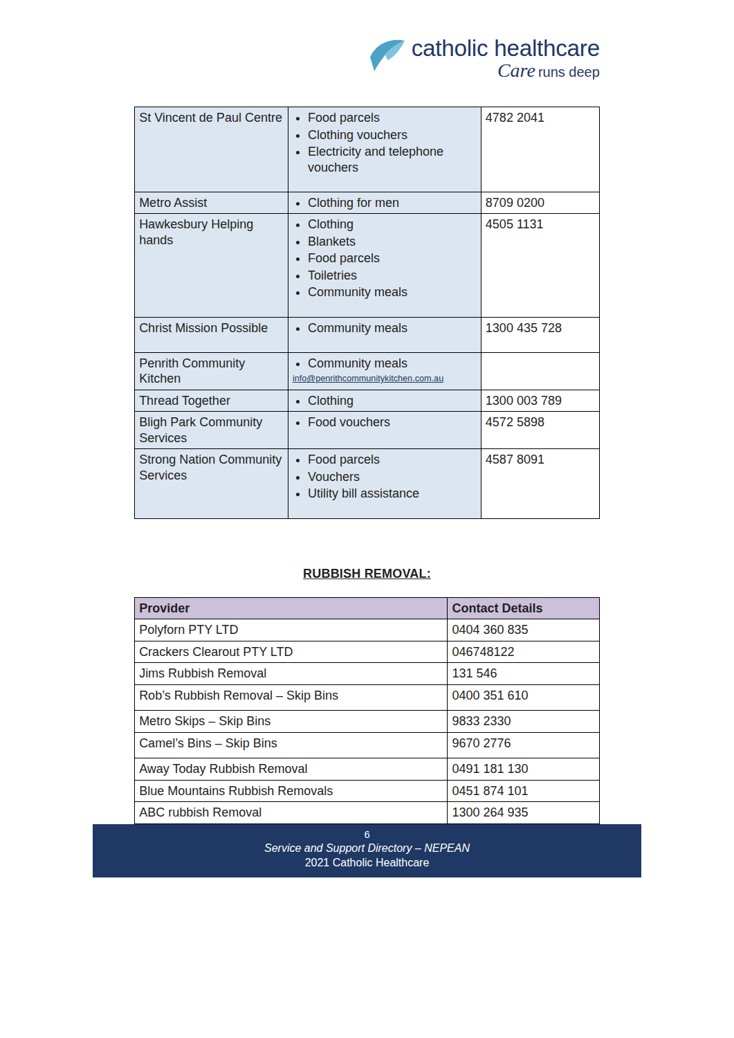catholic healthcare Care runs deep
| St Vincent de Paul Centre | Food parcels Clothing vouchers Electricity and telephone vouchers | 4782 2041 |
| Metro Assist | Clothing for men | 8709 0200 |
| Hawkesbury Helping hands | Clothing Blankets Food parcels Toiletries Community meals | 4505 1131 |
| Christ Mission Possible | Community meals | 1300 435 728 |
| Penrith Community Kitchen | Community meals info@penrithcommunitykitchen.com.au | |
| Thread Together | Clothing | 1300 003 789 |
| Bligh Park Community Services | Food vouchers | 4572 5898 |
| Strong Nation Community Services | Food parcels Vouchers Utility bill assistance | 4587 8091 |
RUBBISH REMOVAL:
| Provider | Contact Details |
| --- | --- |
| Polyforn PTY LTD | 0404 360 835 |
| Crackers Clearout PTY LTD | 046748122 |
| Jims Rubbish Removal | 131 546 |
| Rob’s Rubbish Removal – Skip Bins | 0400 351 610 |
| Metro Skips – Skip Bins | 9833 2330 |
| Camel’s Bins – Skip Bins | 9670 2776 |
| Away Today Rubbish Removal | 0491 181 130 |
| Blue Mountains Rubbish Removals | 0451 874 101 |
| ABC rubbish Removal | 1300 264 935 |
6
Service and Support Directory – NEPEAN
2021 Catholic Healthcare